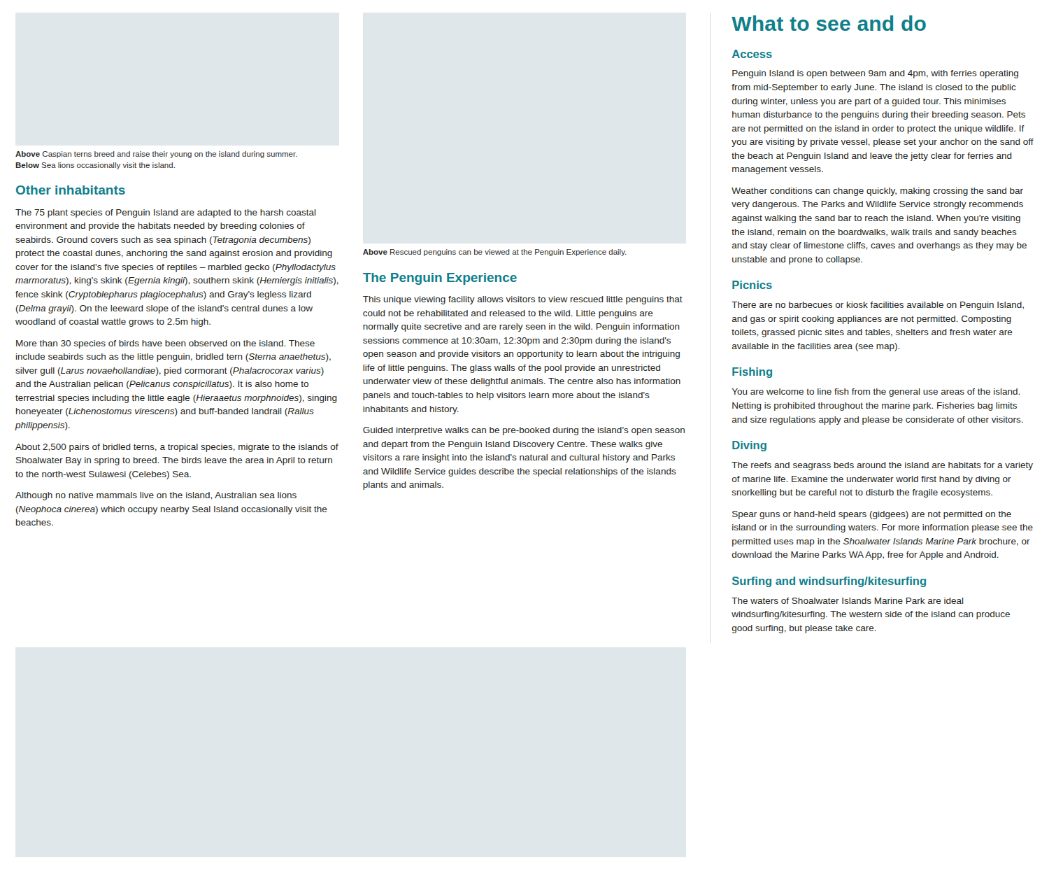Above Caspian terns breed and raise their young on the island during summer.
Below Sea lions occasionally visit the island.
Other inhabitants
The 75 plant species of Penguin Island are adapted to the harsh coastal environment and provide the habitats needed by breeding colonies of seabirds. Ground covers such as sea spinach (Tetragonia decumbens) protect the coastal dunes, anchoring the sand against erosion and providing cover for the island's five species of reptiles – marbled gecko (Phyllodactylus marmoratus), king's skink (Egernia kingii), southern skink (Hemiergis initialis), fence skink (Cryptoblepharus plagiocephalus) and Gray's legless lizard (Delma grayii). On the leeward slope of the island's central dunes a low woodland of coastal wattle grows to 2.5m high.
More than 30 species of birds have been observed on the island. These include seabirds such as the little penguin, bridled tern (Sterna anaethetus), silver gull (Larus novaehollandiae), pied cormorant (Phalacrocorax varius) and the Australian pelican (Pelicanus conspicillatus). It is also home to terrestrial species including the little eagle (Hieraaetus morphnoides), singing honeyeater (Lichenostomus virescens) and buff-banded landrail (Rallus philippensis).
About 2,500 pairs of bridled terns, a tropical species, migrate to the islands of Shoalwater Bay in spring to breed. The birds leave the area in April to return to the north-west Sulawesi (Celebes) Sea.
Although no native mammals live on the island, Australian sea lions (Neophoca cinerea) which occupy nearby Seal Island occasionally visit the beaches.
Above Rescued penguins can be viewed at the Penguin Experience daily.
The Penguin Experience
This unique viewing facility allows visitors to view rescued little penguins that could not be rehabilitated and released to the wild. Little penguins are normally quite secretive and are rarely seen in the wild. Penguin information sessions commence at 10:30am, 12:30pm and 2:30pm during the island's open season and provide visitors an opportunity to learn about the intriguing life of little penguins. The glass walls of the pool provide an unrestricted underwater view of these delightful animals. The centre also has information panels and touch-tables to help visitors learn more about the island's inhabitants and history.
Guided interpretive walks can be pre-booked during the island's open season and depart from the Penguin Island Discovery Centre. These walks give visitors a rare insight into the island's natural and cultural history and Parks and Wildlife Service guides describe the special relationships of the islands plants and animals.
What to see and do
Access
Penguin Island is open between 9am and 4pm, with ferries operating from mid-September to early June. The island is closed to the public during winter, unless you are part of a guided tour. This minimises human disturbance to the penguins during their breeding season. Pets are not permitted on the island in order to protect the unique wildlife. If you are visiting by private vessel, please set your anchor on the sand off the beach at Penguin Island and leave the jetty clear for ferries and management vessels.
Weather conditions can change quickly, making crossing the sand bar very dangerous. The Parks and Wildlife Service strongly recommends against walking the sand bar to reach the island. When you're visiting the island, remain on the boardwalks, walk trails and sandy beaches and stay clear of limestone cliffs, caves and overhangs as they may be unstable and prone to collapse.
Picnics
There are no barbecues or kiosk facilities available on Penguin Island, and gas or spirit cooking appliances are not permitted. Composting toilets, grassed picnic sites and tables, shelters and fresh water are available in the facilities area (see map).
Fishing
You are welcome to line fish from the general use areas of the island. Netting is prohibited throughout the marine park. Fisheries bag limits and size regulations apply and please be considerate of other visitors.
Diving
The reefs and seagrass beds around the island are habitats for a variety of marine life. Examine the underwater world first hand by diving or snorkelling but be careful not to disturb the fragile ecosystems.
Spear guns or hand-held spears (gidgees) are not permitted on the island or in the surrounding waters. For more information please see the permitted uses map in the Shoalwater Islands Marine Park brochure, or download the Marine Parks WA App, free for Apple and Android.
Surfing and windsurfing/kitesurfing
The waters of Shoalwater Islands Marine Park are ideal windsurfing/kitesurfing. The western side of the island can produce good surfing, but please take care.